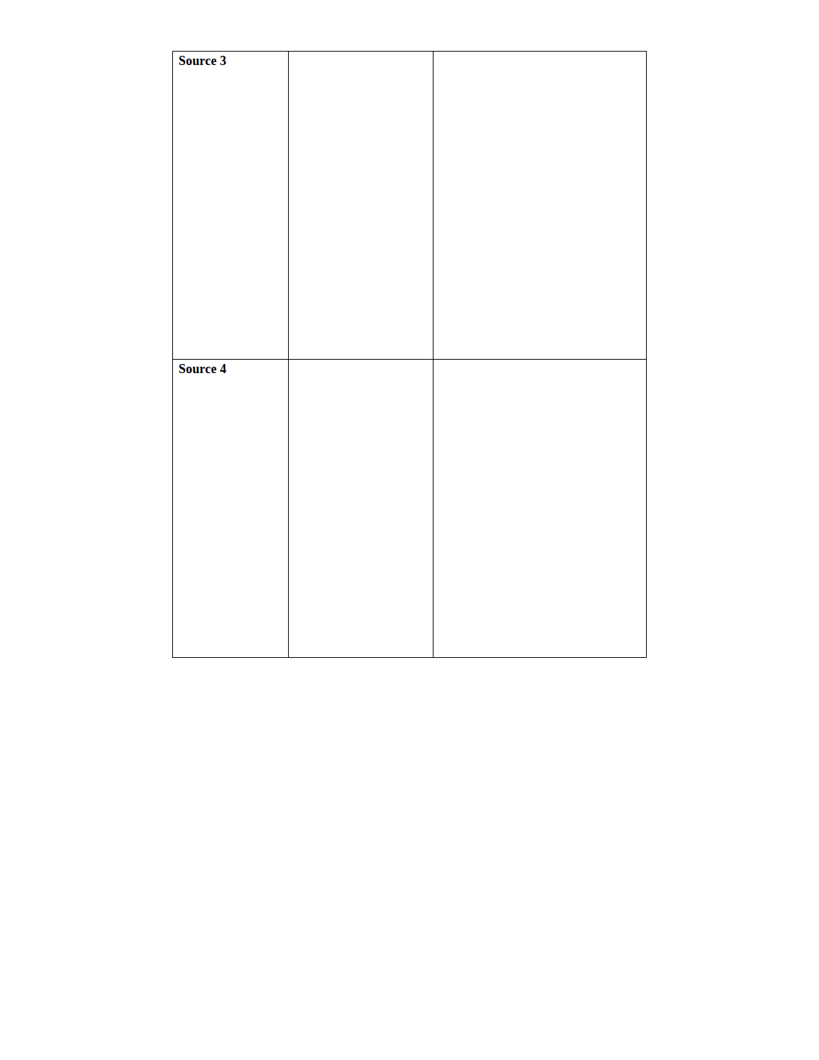| Source 3 | | |
| Source 4 | | |